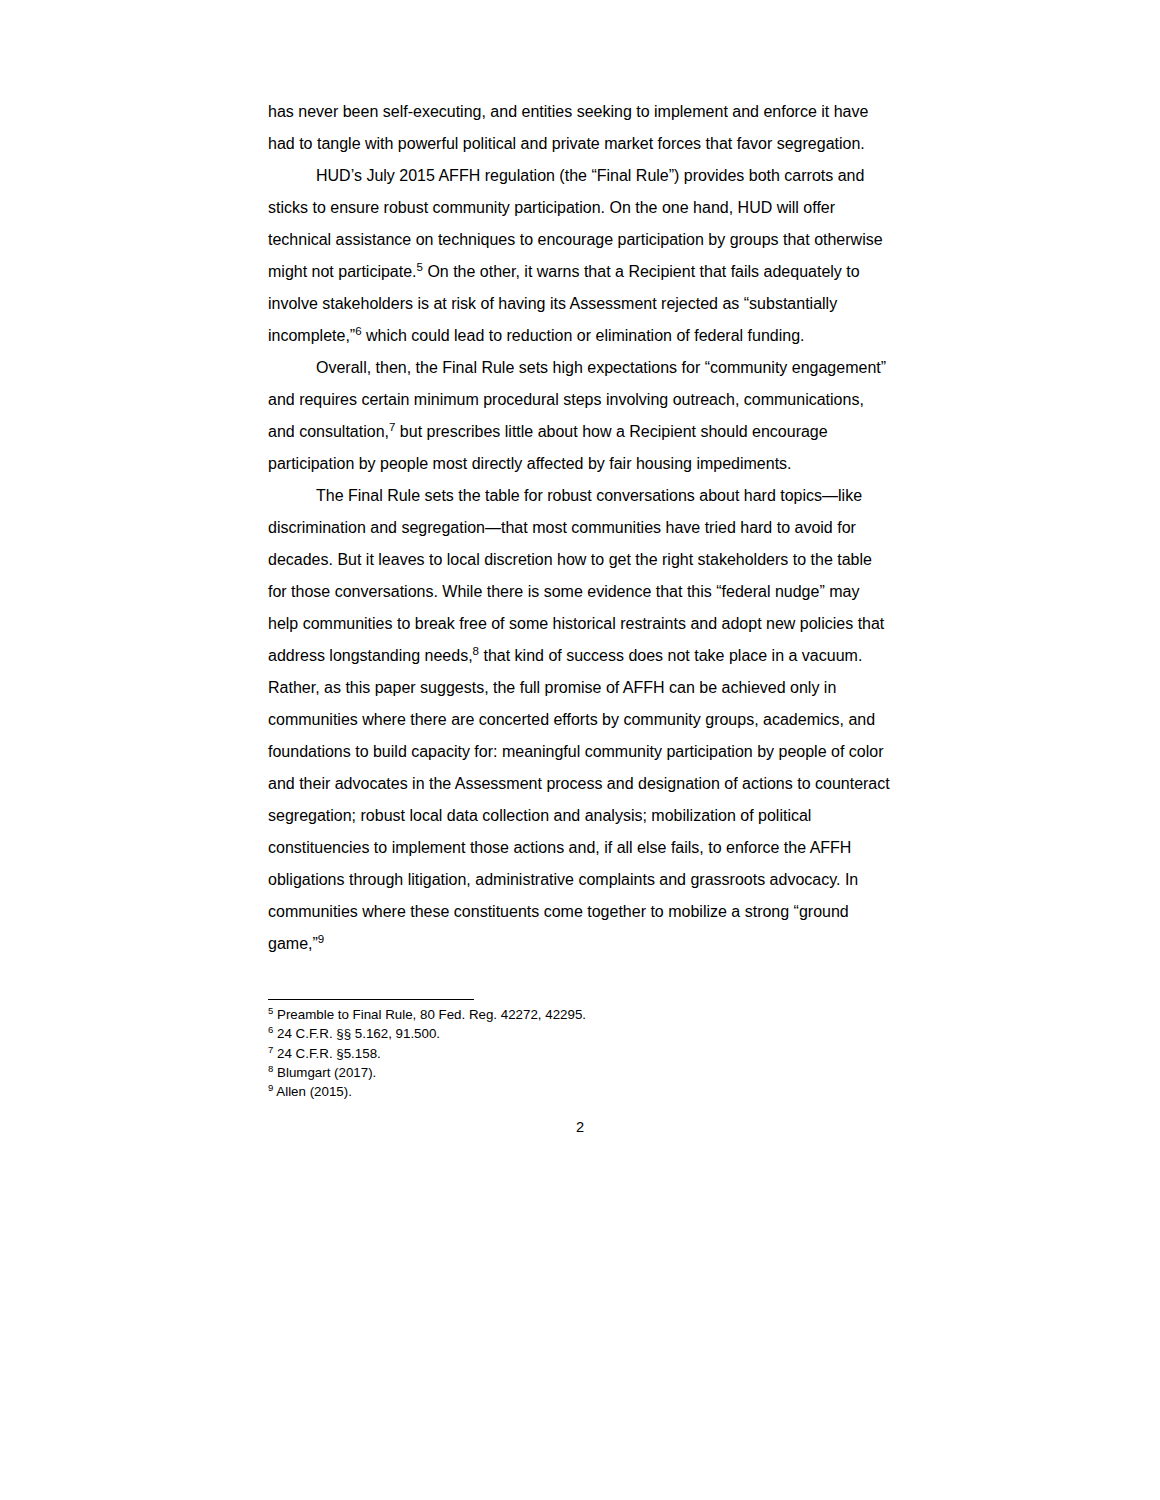has never been self-executing, and entities seeking to implement and enforce it have had to tangle with powerful political and private market forces that favor segregation.
HUD’s July 2015 AFFH regulation (the “Final Rule”) provides both carrots and sticks to ensure robust community participation. On the one hand, HUD will offer technical assistance on techniques to encourage participation by groups that otherwise might not participate.5 On the other, it warns that a Recipient that fails adequately to involve stakeholders is at risk of having its Assessment rejected as “substantially incomplete,”6 which could lead to reduction or elimination of federal funding.
Overall, then, the Final Rule sets high expectations for “community engagement” and requires certain minimum procedural steps involving outreach, communications, and consultation,7 but prescribes little about how a Recipient should encourage participation by people most directly affected by fair housing impediments.
The Final Rule sets the table for robust conversations about hard topics—like discrimination and segregation—that most communities have tried hard to avoid for decades. But it leaves to local discretion how to get the right stakeholders to the table for those conversations. While there is some evidence that this “federal nudge” may help communities to break free of some historical restraints and adopt new policies that address longstanding needs,8 that kind of success does not take place in a vacuum. Rather, as this paper suggests, the full promise of AFFH can be achieved only in communities where there are concerted efforts by community groups, academics, and foundations to build capacity for: meaningful community participation by people of color and their advocates in the Assessment process and designation of actions to counteract segregation; robust local data collection and analysis; mobilization of political constituencies to implement those actions and, if all else fails, to enforce the AFFH obligations through litigation, administrative complaints and grassroots advocacy. In communities where these constituents come together to mobilize a strong “ground game,”9
5 Preamble to Final Rule, 80 Fed. Reg. 42272, 42295.
6 24 C.F.R. §§ 5.162, 91.500.
7 24 C.F.R. §5.158.
8 Blumgart (2017).
9 Allen (2015).
2